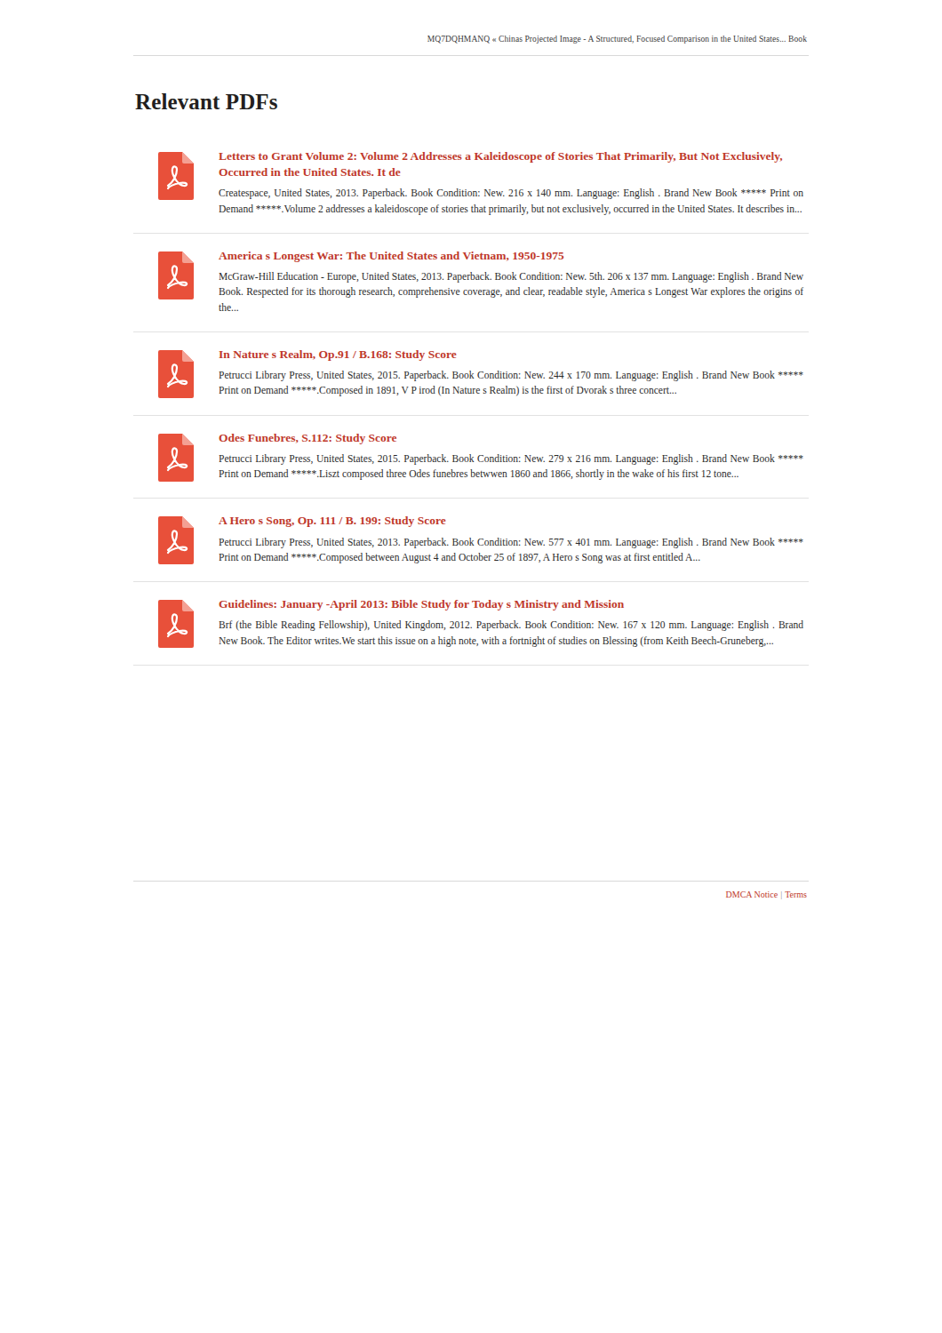MQ7DQHMANQ « Chinas Projected Image - A Structured, Focused Comparison in the United States... Book
Relevant PDFs
Letters to Grant Volume 2: Volume 2 Addresses a Kaleidoscope of Stories That Primarily, But Not Exclusively, Occurred in the United States. It de
Createspace, United States, 2013. Paperback. Book Condition: New. 216 x 140 mm. Language: English . Brand New Book ***** Print on Demand *****.Volume 2 addresses a kaleidoscope of stories that primarily, but not exclusively, occurred in the United States. It describes in...
America s Longest War: The United States and Vietnam, 1950-1975
McGraw-Hill Education - Europe, United States, 2013. Paperback. Book Condition: New. 5th. 206 x 137 mm. Language: English . Brand New Book. Respected for its thorough research, comprehensive coverage, and clear, readable style, America s Longest War explores the origins of the...
In Nature s Realm, Op.91 / B.168: Study Score
Petrucci Library Press, United States, 2015. Paperback. Book Condition: New. 244 x 170 mm. Language: English . Brand New Book ***** Print on Demand *****.Composed in 1891, V P irod (In Nature s Realm) is the first of Dvorak s three concert...
Odes Funebres, S.112: Study Score
Petrucci Library Press, United States, 2015. Paperback. Book Condition: New. 279 x 216 mm. Language: English . Brand New Book ***** Print on Demand *****.Liszt composed three Odes funebres betwwen 1860 and 1866, shortly in the wake of his first 12 tone...
A Hero s Song, Op. 111 / B. 199: Study Score
Petrucci Library Press, United States, 2013. Paperback. Book Condition: New. 577 x 401 mm. Language: English . Brand New Book ***** Print on Demand *****.Composed between August 4 and October 25 of 1897, A Hero s Song was at first entitled A...
Guidelines: January -April 2013: Bible Study for Today s Ministry and Mission
Brf (the Bible Reading Fellowship), United Kingdom, 2012. Paperback. Book Condition: New. 167 x 120 mm. Language: English . Brand New Book. The Editor writes.We start this issue on a high note, with a fortnight of studies on Blessing (from Keith Beech-Gruneberg,...
DMCA Notice|Terms